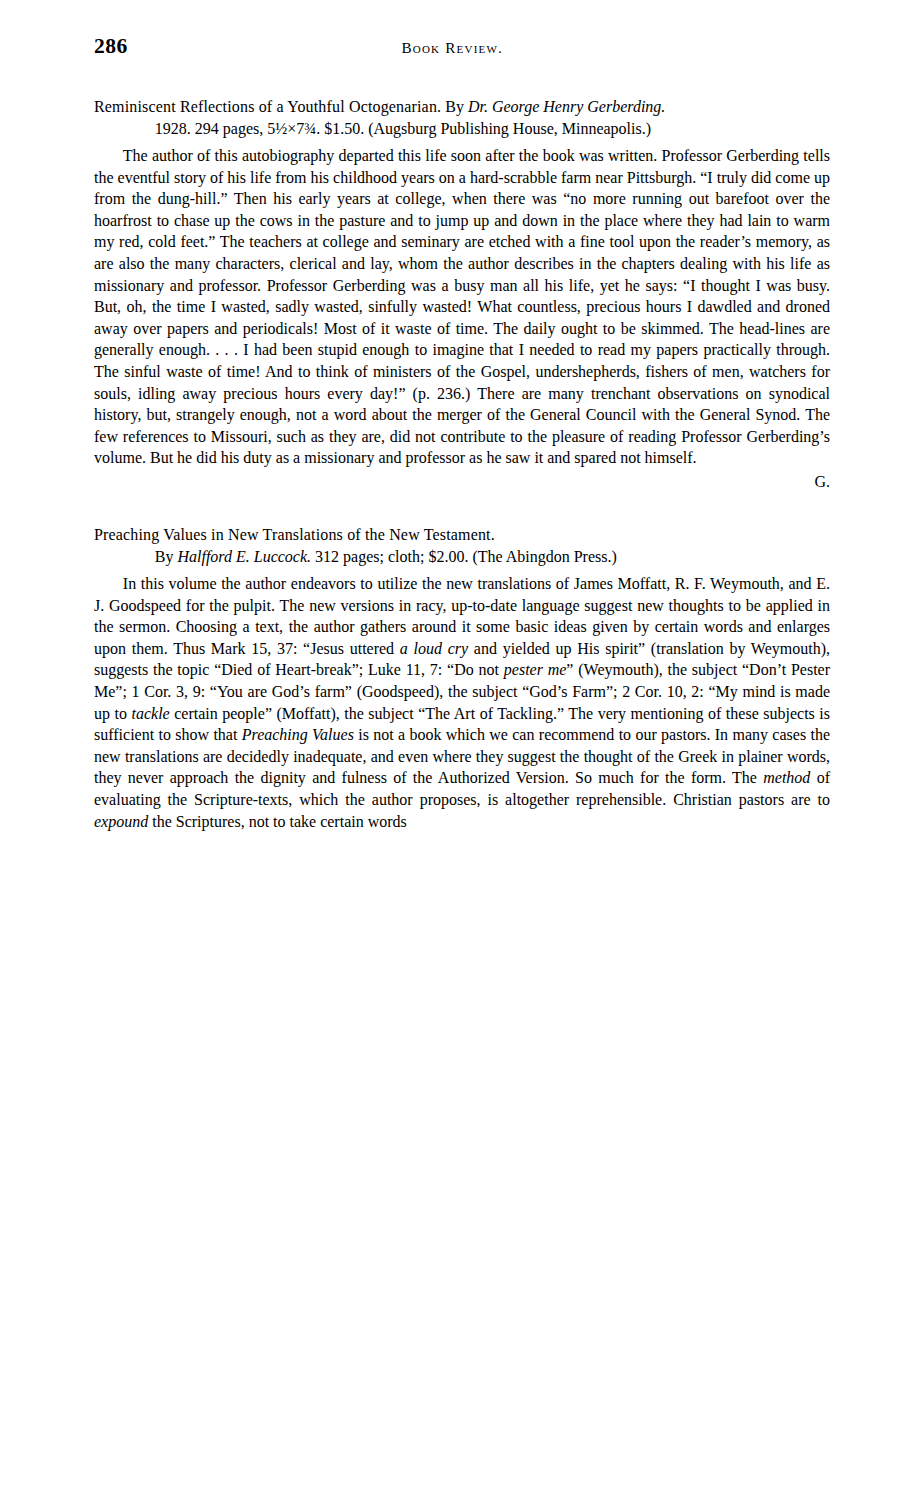286 Book Review.
Reminiscent Reflections of a Youthful Octogenarian. By Dr. George Henry Gerberding. 1928. 294 pages, 5½×7¾. $1.50. (Augsburg Publishing House, Minneapolis.)
The author of this autobiography departed this life soon after the book was written. Professor Gerberding tells the eventful story of his life from his childhood years on a hard-scrabble farm near Pittsburgh. “I truly did come up from the dung-hill.” Then his early years at college, when there was “no more running out barefoot over the hoarfrost to chase up the cows in the pasture and to jump up and down in the place where they had lain to warm my red, cold feet.” The teachers at college and seminary are etched with a fine tool upon the reader’s memory, as are also the many characters, clerical and lay, whom the author describes in the chapters dealing with his life as missionary and professor. Professor Gerberding was a busy man all his life, yet he says: “I thought I was busy. But, oh, the time I wasted, sadly wasted, sinfully wasted! What countless, precious hours I dawdled and droned away over papers and periodicals! Most of it waste of time. The daily ought to be skimmed. The head-lines are generally enough. . . . I had been stupid enough to imagine that I needed to read my papers practically through. The sinful waste of time! And to think of ministers of the Gospel, undershepherds, fishers of men, watchers for souls, idling away precious hours every day!” (p. 236.) There are many trenchant observations on synodical history, but, strangely enough, not a word about the merger of the General Council with the General Synod. The few references to Missouri, such as they are, did not contribute to the pleasure of reading Professor Gerberding’s volume. But he did his duty as a missionary and professor as he saw it and spared not himself.G.
Preaching Values in New Translations of the New Testament. By Halfford E. Luccock. 312 pages; cloth; $2.00. (The Abingdon Press.)
In this volume the author endeavors to utilize the new translations of James Moffatt, R. F. Weymouth, and E. J. Goodspeed for the pulpit. The new versions in racy, up-to-date language suggest new thoughts to be applied in the sermon. Choosing a text, the author gathers around it some basic ideas given by certain words and enlarges upon them. Thus Mark 15, 37: “Jesus uttered a loud cry and yielded up His spirit” (translation by Weymouth), suggests the topic “Died of Heart-break”; Luke 11, 7: “Do not pester me” (Weymouth), the subject “Don’t Pester Me”; 1 Cor. 3, 9: “You are God’s farm” (Goodspeed), the subject “God’s Farm”; 2 Cor. 10, 2: “My mind is made up to tackle certain people” (Moffatt), the subject “The Art of Tackling.” The very mentioning of these subjects is sufficient to show that Preaching Values is not a book which we can recommend to our pastors. In many cases the new translations are decidedly inadequate, and even where they suggest the thought of the Greek in plainer words, they never approach the dignity and fulness of the Authorized Version. So much for the form. The method of evaluating the Scripture-texts, which the author proposes, is altogether reprehensible. Christian pastors are to expound the Scriptures, not to take certain words